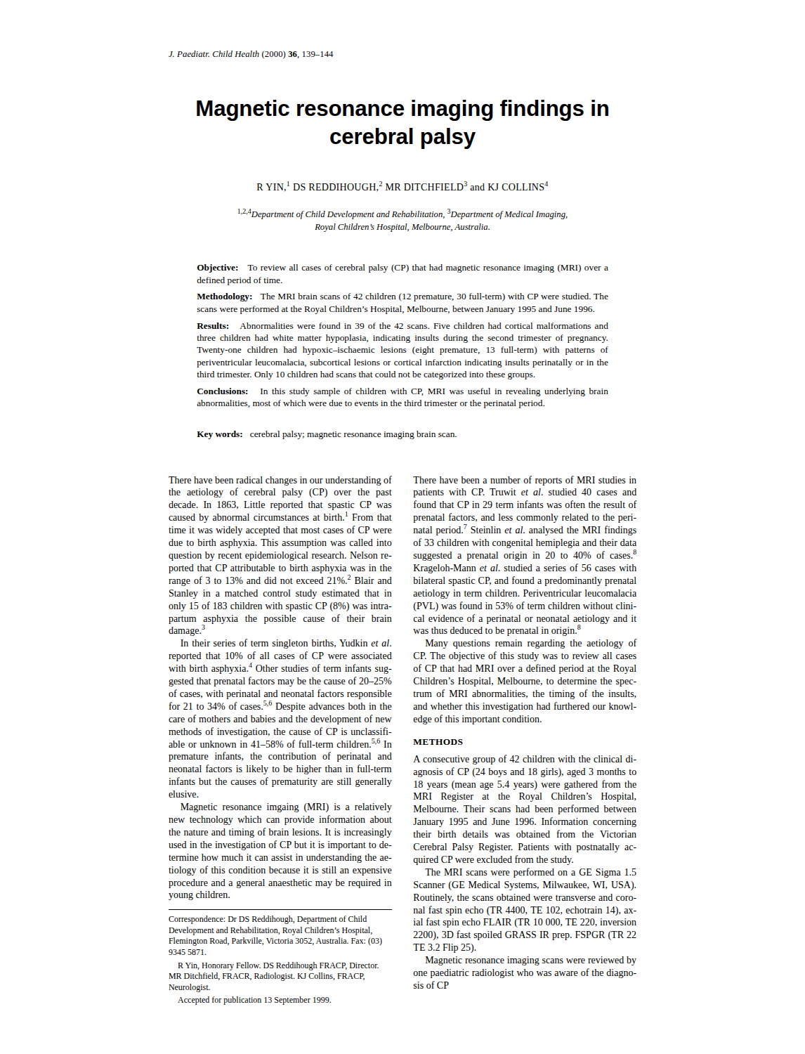J. Paediatr. Child Health (2000) 36, 139–144
Magnetic resonance imaging findings in cerebral palsy
R YIN,1 DS REDDIHOUGH,2 MR DITCHFIELD3 and KJ COLLINS4
1,2,4Department of Child Development and Rehabilitation, 3Department of Medical Imaging,
Royal Children’s Hospital, Melbourne, Australia.
Objective: To review all cases of cerebral palsy (CP) that had magnetic resonance imaging (MRI) over a defined period of time.
Methodology: The MRI brain scans of 42 children (12 premature, 30 full-term) with CP were studied. The scans were performed at the Royal Children’s Hospital, Melbourne, between January 1995 and June 1996.
Results: Abnormalities were found in 39 of the 42 scans. Five children had cortical malformations and three children had white matter hypoplasia, indicating insults during the second trimester of pregnancy. Twenty-one children had hypoxic–ischaemic lesions (eight premature, 13 full-term) with patterns of periventricular leucomalacia, subcortical lesions or cortical infarction indicating insults perinatally or in the third trimester. Only 10 children had scans that could not be categorized into these groups.
Conclusions: In this study sample of children with CP, MRI was useful in revealing underlying brain abnormalities, most of which were due to events in the third trimester or the perinatal period.
Key words: cerebral palsy; magnetic resonance imaging brain scan.
There have been radical changes in our understanding of the aetiology of cerebral palsy (CP) over the past decade. In 1863, Little reported that spastic CP was caused by abnormal circumstances at birth.1 From that time it was widely accepted that most cases of CP were due to birth asphyxia. This assumption was called into question by recent epidemiological research. Nelson reported that CP attributable to birth asphyxia was in the range of 3 to 13% and did not exceed 21%.2 Blair and Stanley in a matched control study estimated that in only 15 of 183 children with spastic CP (8%) was intrapartum asphyxia the possible cause of their brain damage.3
In their series of term singleton births, Yudkin et al. reported that 10% of all cases of CP were associated with birth asphyxia.4 Other studies of term infants suggested that prenatal factors may be the cause of 20–25% of cases, with perinatal and neonatal factors responsible for 21 to 34% of cases.5,6 Despite advances both in the care of mothers and babies and the development of new methods of investigation, the cause of CP is unclassifiable or unknown in 41–58% of full-term children.5,6 In premature infants, the contribution of perinatal and neonatal factors is likely to be higher than in full-term infants but the causes of prematurity are still generally elusive.
Magnetic resonance imgaing (MRI) is a relatively new technology which can provide information about the nature and timing of brain lesions. It is increasingly used in the investigation of CP but it is important to determine how much it can assist in understanding the aetiology of this condition because it is still an expensive procedure and a general anaesthetic may be required in young children.
Correspondence: Dr DS Reddihough, Department of Child Development and Rehabilitation, Royal Children’s Hospital, Flemington Road, Parkville, Victoria 3052, Australia. Fax: (03) 9345 5871.
R Yin, Honorary Fellow. DS Reddihough FRACP, Director. MR Ditchfield, FRACR, Radiologist. KJ Collins, FRACP, Neurologist.
Accepted for publication 13 September 1999.
There have been a number of reports of MRI studies in patients with CP. Truwit et al. studied 40 cases and found that CP in 29 term infants was often the result of prenatal factors, and less commonly related to the perinatal period.7 Steinlin et al. analysed the MRI findings of 33 children with congenital hemiplegia and their data suggested a prenatal origin in 20 to 40% of cases.8 Krageloh-Mann et al. studied a series of 56 cases with bilateral spastic CP, and found a predominantly prenatal aetiology in term children. Periventricular leucomalacia (PVL) was found in 53% of term children without clinical evidence of a perinatal or neonatal aetiology and it was thus deduced to be prenatal in origin.8
Many questions remain regarding the aetiology of CP. The objective of this study was to review all cases of CP that had MRI over a defined period at the Royal Children’s Hospital, Melbourne, to determine the spectrum of MRI abnormalities, the timing of the insults, and whether this investigation had furthered our knowledge of this important condition.
METHODS
A consecutive group of 42 children with the clinical diagnosis of CP (24 boys and 18 girls), aged 3 months to 18 years (mean age 5.4 years) were gathered from the MRI Register at the Royal Children’s Hospital, Melbourne. Their scans had been performed between January 1995 and June 1996. Information concerning their birth details was obtained from the Victorian Cerebral Palsy Register. Patients with postnatally acquired CP were excluded from the study.
The MRI scans were performed on a GE Sigma 1.5 Scanner (GE Medical Systems, Milwaukee, WI, USA). Routinely, the scans obtained were transverse and coronal fast spin echo (TR 4400, TE 102, echotrain 14), axial fast spin echo FLAIR (TR 10 000, TE 220, inversion 2200), 3D fast spoiled GRASS IR prep. FSPGR (TR 22 TE 3.2 Flip 25).
Magnetic resonance imaging scans were reviewed by one paediatric radiologist who was aware of the diagnosis of CP